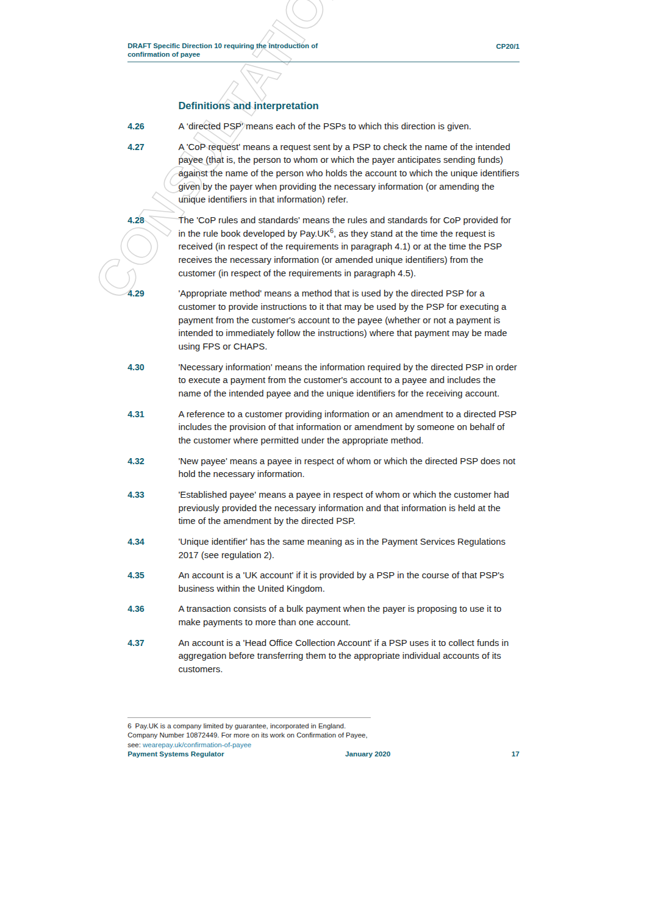CONSULTATION DRAFT
DRAFT Specific Direction 10 requiring the introduction of
confirmation of payee
CP20/1
Definitions and interpretation
4.26
A ‘directed PSP' means each of the PSPs to which this direction is given.
4.27
A 'CoP request' means a request sent by a PSP to check the name of the intended payee (that is, the person to whom or which the payer anticipates sending funds) against the name of the person who holds the account to which the unique identifiers given by the payer when providing the necessary information (or amending the unique identifiers in that information) refer.
4.28
The 'CoP rules and standards' means the rules and standards for CoP provided for in the rule book developed by Pay.UK6, as they stand at the time the request is received (in respect of the requirements in paragraph 4.1) or at the time the PSP receives the necessary information (or amended unique identifiers) from the customer (in respect of the requirements in paragraph 4.5).
4.29
'Appropriate method' means a method that is used by the directed PSP for a customer to provide instructions to it that may be used by the PSP for executing a payment from the customer's account to the payee (whether or not a payment is intended to immediately follow the instructions) where that payment may be made using FPS or CHAPS.
4.30
'Necessary information' means the information required by the directed PSP in order to execute a payment from the customer's account to a payee and includes the name of the intended payee and the unique identifiers for the receiving account.
4.31
A reference to a customer providing information or an amendment to a directed PSP includes the provision of that information or amendment by someone on behalf of the customer where permitted under the appropriate method.
4.32
'New payee' means a payee in respect of whom or which the directed PSP does not hold the necessary information.
4.33
'Established payee' means a payee in respect of whom or which the customer had previously provided the necessary information and that information is held at the time of the amendment by the directed PSP.
4.34
'Unique identifier' has the same meaning as in the Payment Services Regulations 2017 (see regulation 2).
4.35
An account is a 'UK account' if it is provided by a PSP in the course of that PSP's business within the United Kingdom.
4.36
A transaction consists of a bulk payment when the payer is proposing to use it to make payments to more than one account.
4.37
An account is a 'Head Office Collection Account' if a PSP uses it to collect funds in aggregation before transferring them to the appropriate individual accounts of its customers.
6 Pay.UK is a company limited by guarantee, incorporated in England. Company Number 10872449. For more on its work on Confirmation of Payee, see: wearepay.uk/confirmation-of-payee
Payment Systems Regulator
January 2020
17